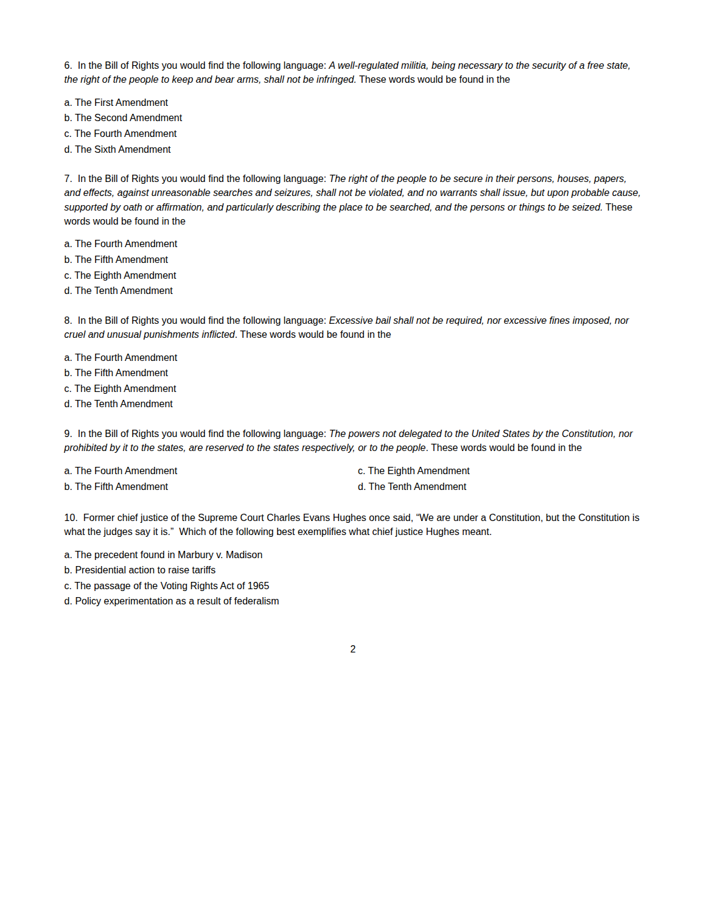6. In the Bill of Rights you would find the following language: A well-regulated militia, being necessary to the security of a free state, the right of the people to keep and bear arms, shall not be infringed. These words would be found in the
a. The First Amendment
b. The Second Amendment
c. The Fourth Amendment
d. The Sixth Amendment
7. In the Bill of Rights you would find the following language: The right of the people to be secure in their persons, houses, papers, and effects, against unreasonable searches and seizures, shall not be violated, and no warrants shall issue, but upon probable cause, supported by oath or affirmation, and particularly describing the place to be searched, and the persons or things to be seized. These words would be found in the
a. The Fourth Amendment
b. The Fifth Amendment
c. The Eighth Amendment
d. The Tenth Amendment
8. In the Bill of Rights you would find the following language: Excessive bail shall not be required, nor excessive fines imposed, nor cruel and unusual punishments inflicted. These words would be found in the
a. The Fourth Amendment
b. The Fifth Amendment
c. The Eighth Amendment
d. The Tenth Amendment
9. In the Bill of Rights you would find the following language: The powers not delegated to the United States by the Constitution, nor prohibited by it to the states, are reserved to the states respectively, or to the people. These words would be found in the
a. The Fourth Amendment
c. The Eighth Amendment
b. The Fifth Amendment
d. The Tenth Amendment
10. Former chief justice of the Supreme Court Charles Evans Hughes once said, “We are under a Constitution, but the Constitution is what the judges say it is.” Which of the following best exemplifies what chief justice Hughes meant.
a. The precedent found in Marbury v. Madison
b. Presidential action to raise tariffs
c. The passage of the Voting Rights Act of 1965
d. Policy experimentation as a result of federalism
2